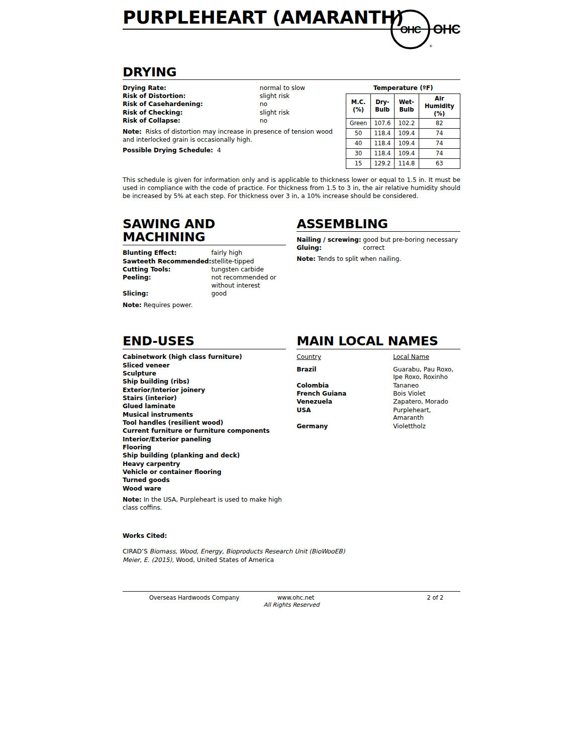OHC ® OHC
PURPLEHEART (AMARANTH)
DRYING
| Drying Rate: | normal to slow |
| Risk of Distortion: | slight risk |
| Risk of Casehardening: | no |
| Risk of Checking: | slight risk |
| Risk of Collapse: | no |
Note: Risks of distortion may increase in presence of tension wood and interlocked grain is occasionally high.
Possible Drying Schedule: 4
Temperature (ºF)
| M.C. (%) | Dry-Bulb | Wet-Bulb | Air Humidity (%) |
| --- | --- | --- | --- |
| Green | 107.6 | 102.2 | 82 |
| 50 | 118.4 | 109.4 | 74 |
| 40 | 118.4 | 109.4 | 74 |
| 30 | 118.4 | 109.4 | 74 |
| 15 | 129.2 | 114.8 | 63 |
This schedule is given for information only and is applicable to thickness lower or equal to 1.5 in. It must be used in compliance with the code of practice. For thickness from 1.5 to 3 in, the air relative humidity should be increased by 5% at each step. For thickness over 3 in, a 10% increase should be considered.
SAWING AND MACHINING
| Blunting Effect: | fairly high |
| Sawteeth Recommended: | stellite-tipped |
| Cutting Tools: | tungsten carbide |
| Peeling: | not recommended or without interest |
| Slicing: | good |
Note: Requires power.
ASSEMBLING
| Nailing / screwing: | good but pre-boring necessary |
| Gluing: | correct |
Note: Tends to split when nailing.
END-USES
Cabinetwork (high class furniture)
Sliced veneer
Sculpture
Ship building (ribs)
Exterior/Interior joinery
Stairs (interior)
Glued laminate
Musical instruments
Tool handles (resilient wood)
Current furniture or furniture components
Interior/Exterior paneling
Flooring
Ship building (planking and deck)
Heavy carpentry
Vehicle or container flooring
Turned goods
Wood ware
Note: In the USA, Purpleheart is used to make high class coffins.
MAIN LOCAL NAMES
| Country | Local Name |
| --- | --- |
| Brazil | Guarabu, Pau Roxo, Ipe Roxo, Roxinho |
| Colombia | Tananeo |
| French Guiana | Bois Violet |
| Venezuela | Zapatero, Morado |
| USA | Purpleheart, Amaranth |
| Germany | Violettholz |
Works Cited:
CIRAD’S Biomass, Wood, Energy, Bioproducts Research Unit (BioWooEB)
Meier, E. (2015), Wood, United States of America
Overseas Hardwoods Company
www.ohc.net
2 of 2
All Rights Reserved